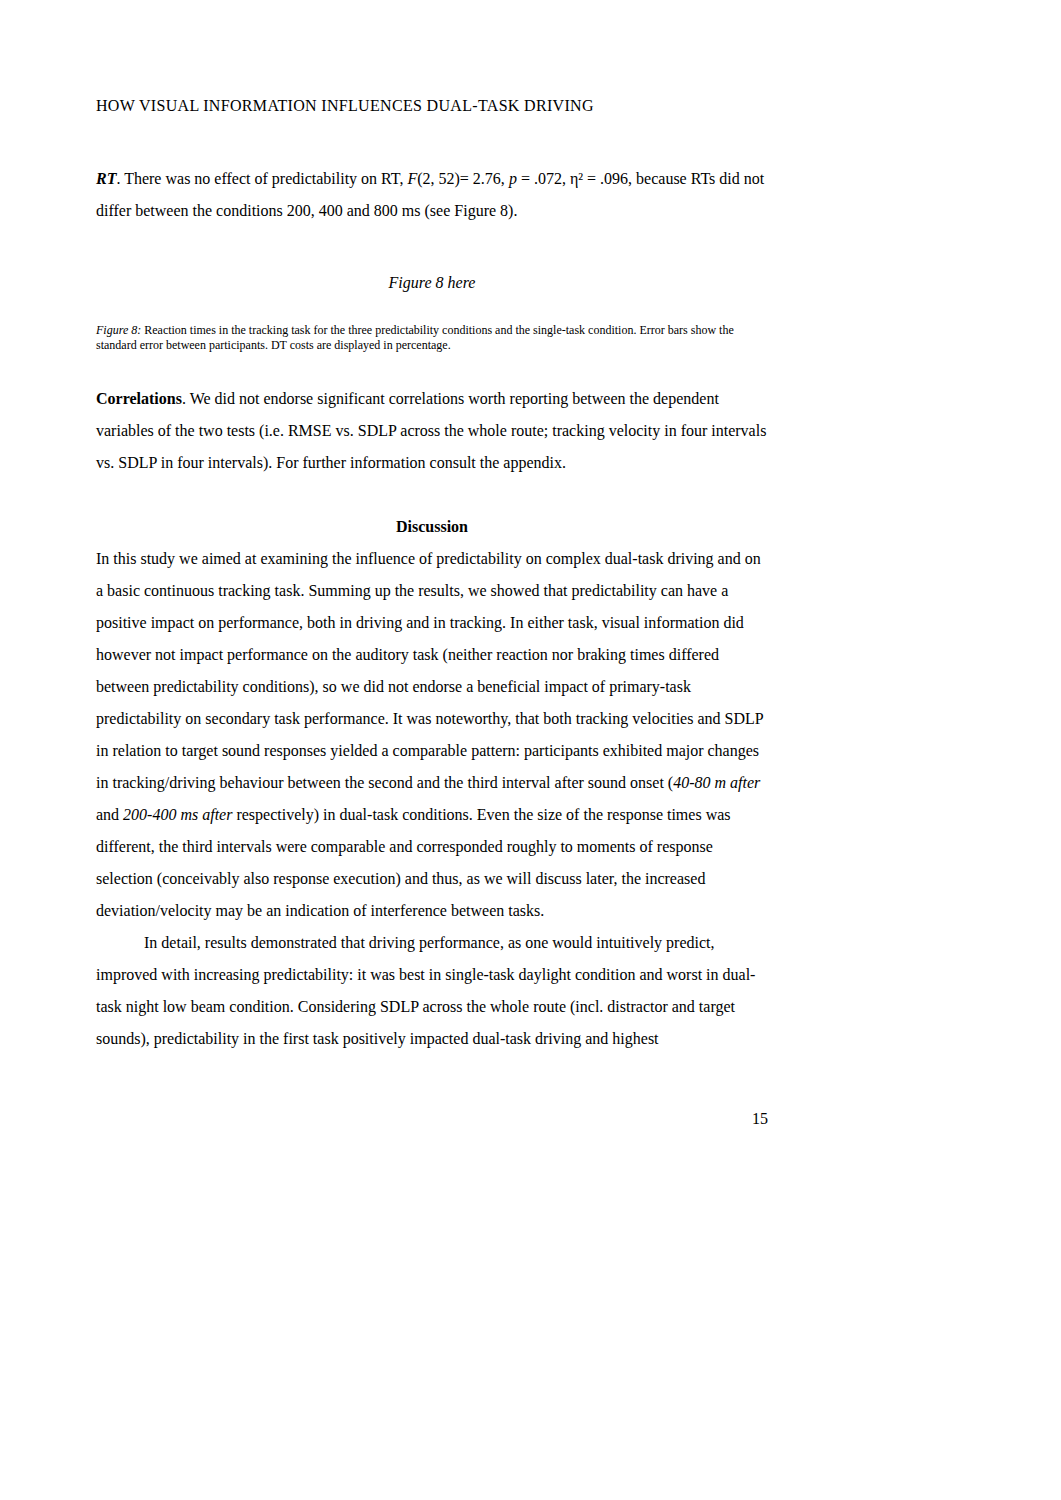HOW VISUAL INFORMATION INFLUENCES DUAL-TASK DRIVING
RT. There was no effect of predictability on RT, F(2, 52)= 2.76, p = .072, η² = .096, because RTs did not differ between the conditions 200, 400 and 800 ms (see Figure 8).
Figure 8 here
Figure 8: Reaction times in the tracking task for the three predictability conditions and the single-task condition. Error bars show the standard error between participants. DT costs are displayed in percentage.
Correlations. We did not endorse significant correlations worth reporting between the dependent variables of the two tests (i.e. RMSE vs. SDLP across the whole route; tracking velocity in four intervals vs. SDLP in four intervals). For further information consult the appendix.
Discussion
In this study we aimed at examining the influence of predictability on complex dual-task driving and on a basic continuous tracking task. Summing up the results, we showed that predictability can have a positive impact on performance, both in driving and in tracking. In either task, visual information did however not impact performance on the auditory task (neither reaction nor braking times differed between predictability conditions), so we did not endorse a beneficial impact of primary-task predictability on secondary task performance. It was noteworthy, that both tracking velocities and SDLP in relation to target sound responses yielded a comparable pattern: participants exhibited major changes in tracking/driving behaviour between the second and the third interval after sound onset (40-80 m after and 200-400 ms after respectively) in dual-task conditions. Even the size of the response times was different, the third intervals were comparable and corresponded roughly to moments of response selection (conceivably also response execution) and thus, as we will discuss later, the increased deviation/velocity may be an indication of interference between tasks.
In detail, results demonstrated that driving performance, as one would intuitively predict, improved with increasing predictability: it was best in single-task daylight condition and worst in dual-task night low beam condition. Considering SDLP across the whole route (incl. distractor and target sounds), predictability in the first task positively impacted dual-task driving and highest
15